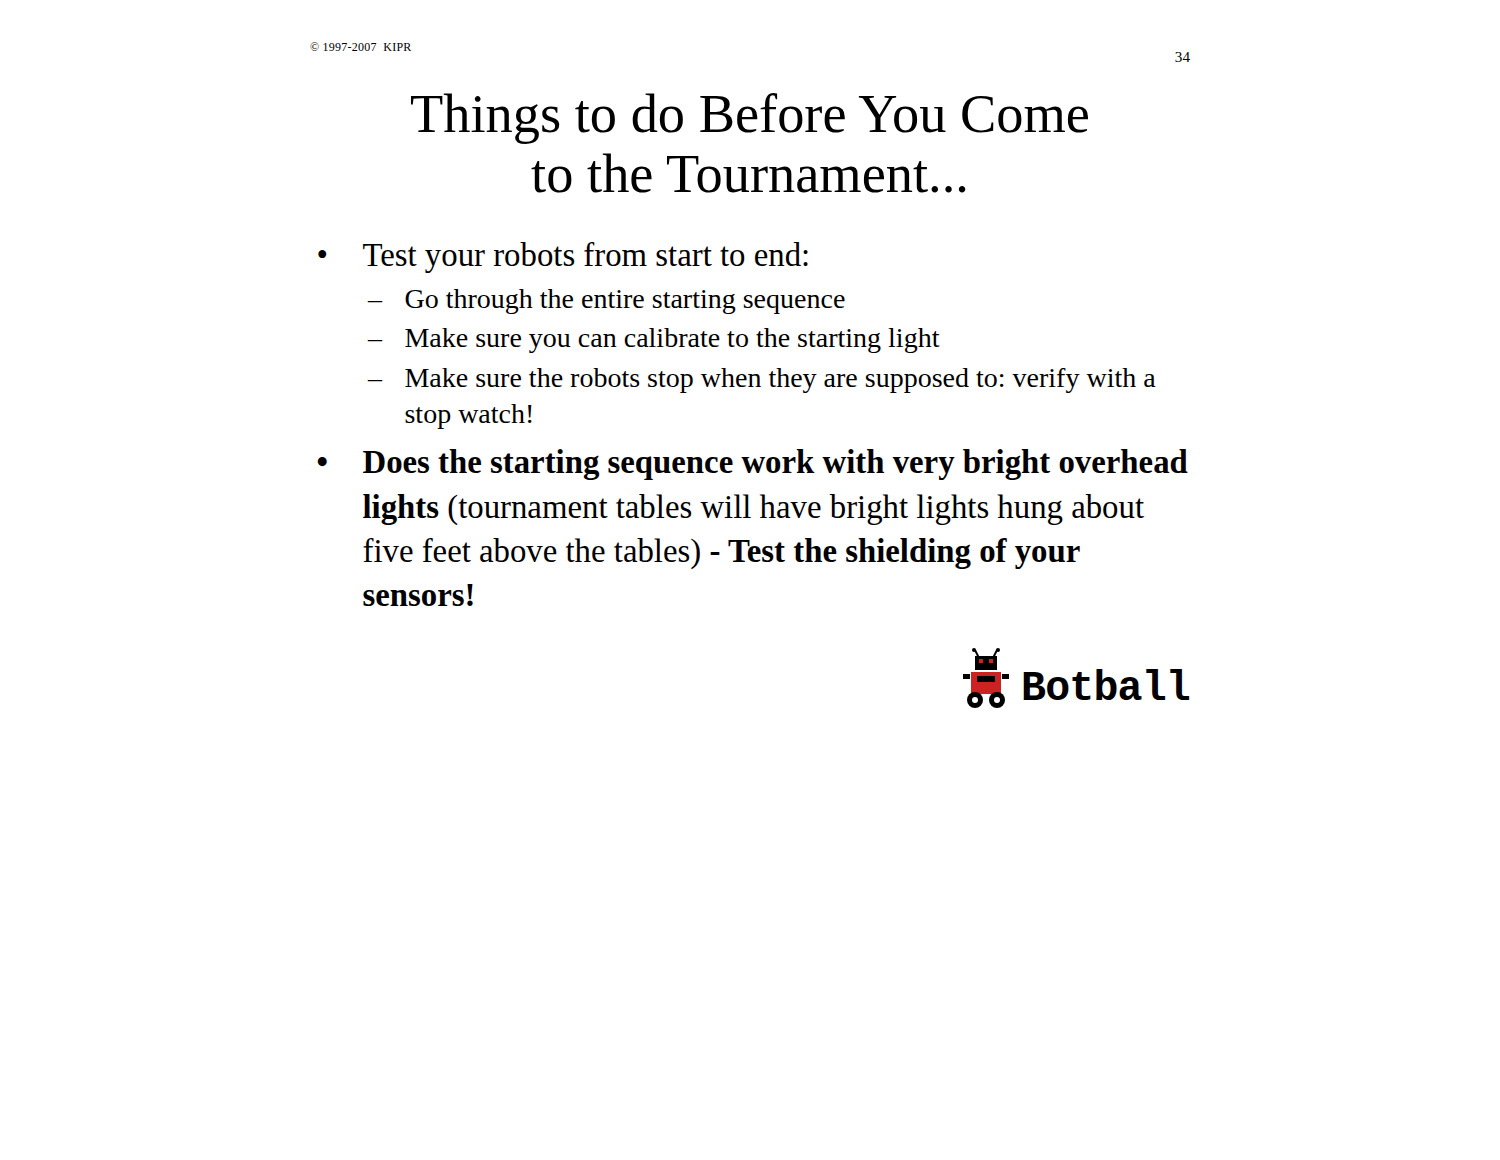© 1997-2007 KIPR
34
Things to do Before You Come
to the Tournament...
Test your robots from start to end:
Go through the entire starting sequence
Make sure you can calibrate to the starting light
Make sure the robots stop when they are supposed to: verify with a stop watch!
Does the starting sequence work with very bright overhead lights (tournament tables will have bright lights hung about five feet above the tables) - Test the shielding of your sensors!
Botball